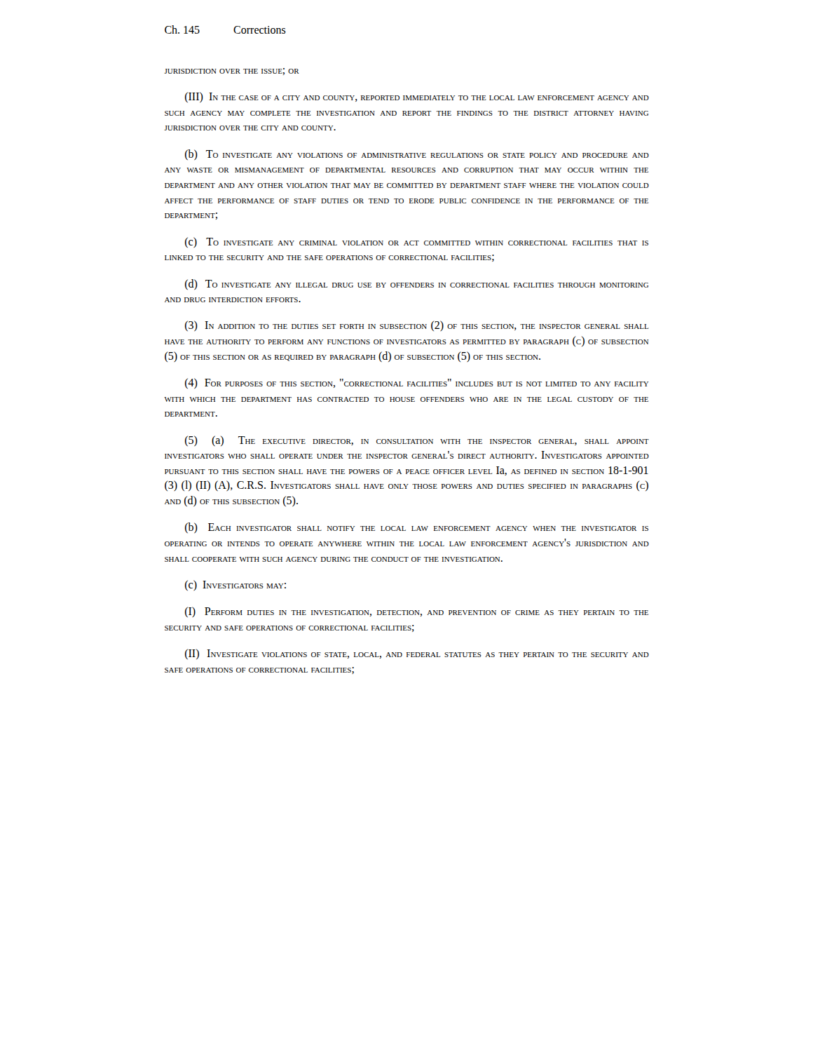Ch. 145 Corrections
jurisdiction over the issue; or
(III) In the case of a city and county, reported immediately to the local law enforcement agency and such agency may complete the investigation and report the findings to the district attorney having jurisdiction over the city and county.
(b) To investigate any violations of administrative regulations or state policy and procedure and any waste or mismanagement of departmental resources and corruption that may occur within the department and any other violation that may be committed by department staff where the violation could affect the performance of staff duties or tend to erode public confidence in the performance of the department;
(c) To investigate any criminal violation or act committed within correctional facilities that is linked to the security and the safe operations of correctional facilities;
(d) To investigate any illegal drug use by offenders in correctional facilities through monitoring and drug interdiction efforts.
(3) In addition to the duties set forth in subsection (2) of this section, the inspector general shall have the authority to perform any functions of investigators as permitted by paragraph (c) of subsection (5) of this section or as required by paragraph (d) of subsection (5) of this section.
(4) For purposes of this section, "correctional facilities" includes but is not limited to any facility with which the department has contracted to house offenders who are in the legal custody of the department.
(5) (a) The executive director, in consultation with the inspector general, shall appoint investigators who shall operate under the inspector general's direct authority. Investigators appointed pursuant to this section shall have the powers of a peace officer level Ia, as defined in section 18-1-901 (3) (l) (II) (A), C.R.S. Investigators shall have only those powers and duties specified in paragraphs (c) and (d) of this subsection (5).
(b) Each investigator shall notify the local law enforcement agency when the investigator is operating or intends to operate anywhere within the local law enforcement agency's jurisdiction and shall cooperate with such agency during the conduct of the investigation.
(c) Investigators may:
(I) Perform duties in the investigation, detection, and prevention of crime as they pertain to the security and safe operations of correctional facilities;
(II) Investigate violations of state, local, and federal statutes as they pertain to the security and safe operations of correctional facilities;